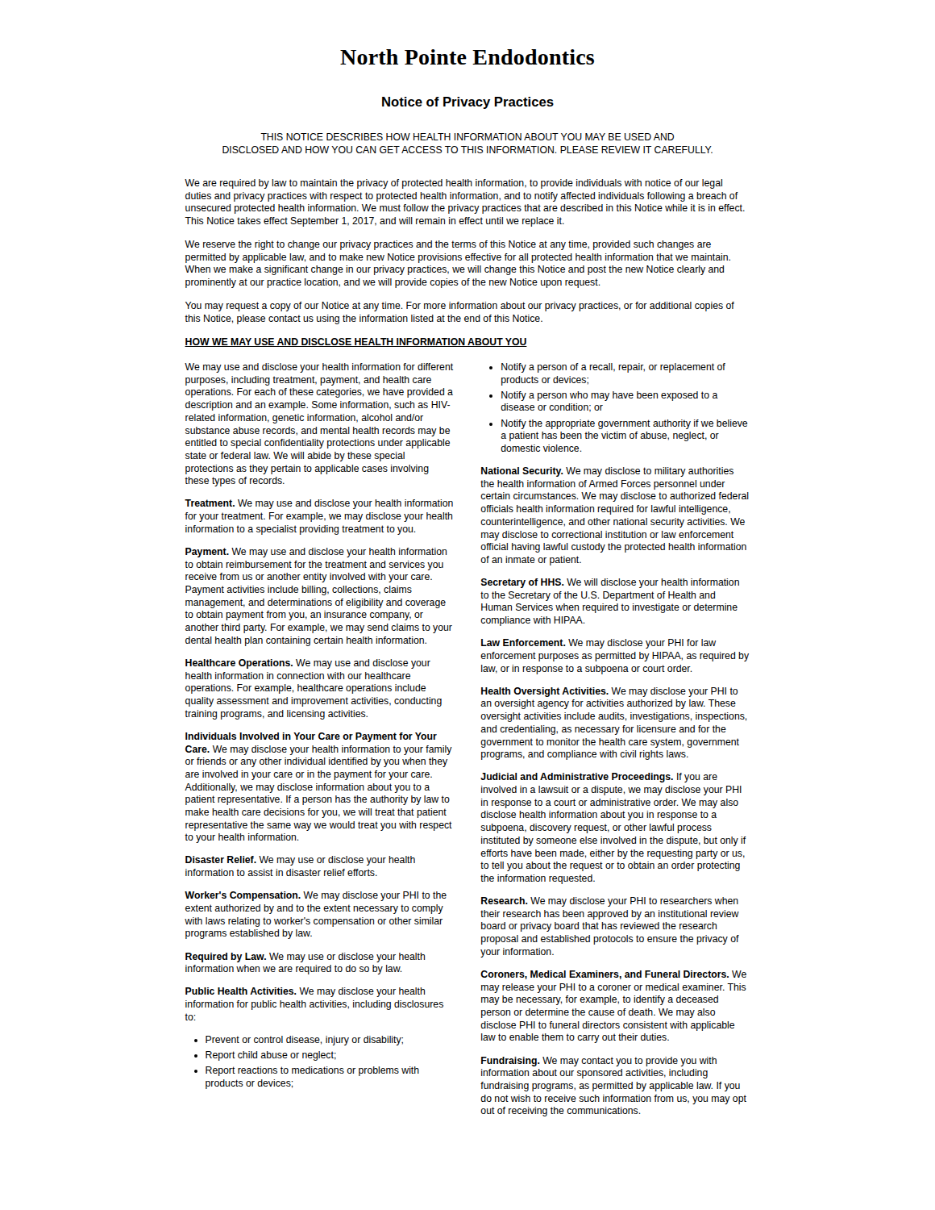North Pointe Endodontics
Notice of Privacy Practices
THIS NOTICE DESCRIBES HOW HEALTH INFORMATION ABOUT YOU MAY BE USED AND
DISCLOSED AND HOW YOU CAN GET ACCESS TO THIS INFORMATION. PLEASE REVIEW IT CAREFULLY.
We are required by law to maintain the privacy of protected health information, to provide individuals with notice of our legal duties and privacy practices with respect to protected health information, and to notify affected individuals following a breach of unsecured protected health information. We must follow the privacy practices that are described in this Notice while it is in effect. This Notice takes effect September 1, 2017, and will remain in effect until we replace it.
We reserve the right to change our privacy practices and the terms of this Notice at any time, provided such changes are permitted by applicable law, and to make new Notice provisions effective for all protected health information that we maintain. When we make a significant change in our privacy practices, we will change this Notice and post the new Notice clearly and prominently at our practice location, and we will provide copies of the new Notice upon request.
You may request a copy of our Notice at any time. For more information about our privacy practices, or for additional copies of this Notice, please contact us using the information listed at the end of this Notice.
How we may use and disclose health information about you
We may use and disclose your health information for different purposes, including treatment, payment, and health care operations. For each of these categories, we have provided a description and an example. Some information, such as HIV-related information, genetic information, alcohol and/or substance abuse records, and mental health records may be entitled to special confidentiality protections under applicable state or federal law. We will abide by these special protections as they pertain to applicable cases involving these types of records.
Treatment. We may use and disclose your health information for your treatment. For example, we may disclose your health information to a specialist providing treatment to you.
Payment. We may use and disclose your health information to obtain reimbursement for the treatment and services you receive from us or another entity involved with your care. Payment activities include billing, collections, claims management, and determinations of eligibility and coverage to obtain payment from you, an insurance company, or another third party. For example, we may send claims to your dental health plan containing certain health information.
Healthcare Operations. We may use and disclose your health information in connection with our healthcare operations. For example, healthcare operations include quality assessment and improvement activities, conducting training programs, and licensing activities.
Individuals Involved in Your Care or Payment for Your Care. We may disclose your health information to your family or friends or any other individual identified by you when they are involved in your care or in the payment for your care. Additionally, we may disclose information about you to a patient representative. If a person has the authority by law to make health care decisions for you, we will treat that patient representative the same way we would treat you with respect to your health information.
Disaster Relief. We may use or disclose your health information to assist in disaster relief efforts.
Worker's Compensation. We may disclose your PHI to the extent authorized by and to the extent necessary to comply with laws relating to worker's compensation or other similar programs established by law.
Required by Law. We may use or disclose your health information when we are required to do so by law.
Public Health Activities. We may disclose your health information for public health activities, including disclosures to:
Prevent or control disease, injury or disability;
Report child abuse or neglect;
Report reactions to medications or problems with products or devices;
Notify a person of a recall, repair, or replacement of products or devices;
Notify a person who may have been exposed to a disease or condition; or
Notify the appropriate government authority if we believe a patient has been the victim of abuse, neglect, or domestic violence.
National Security. We may disclose to military authorities the health information of Armed Forces personnel under certain circumstances. We may disclose to authorized federal officials health information required for lawful intelligence, counterintelligence, and other national security activities. We may disclose to correctional institution or law enforcement official having lawful custody the protected health information of an inmate or patient.
Secretary of HHS. We will disclose your health information to the Secretary of the U.S. Department of Health and Human Services when required to investigate or determine compliance with HIPAA.
Law Enforcement. We may disclose your PHI for law enforcement purposes as permitted by HIPAA, as required by law, or in response to a subpoena or court order.
Health Oversight Activities. We may disclose your PHI to an oversight agency for activities authorized by law. These oversight activities include audits, investigations, inspections, and credentialing, as necessary for licensure and for the government to monitor the health care system, government programs, and compliance with civil rights laws.
Judicial and Administrative Proceedings. If you are involved in a lawsuit or a dispute, we may disclose your PHI in response to a court or administrative order. We may also disclose health information about you in response to a subpoena, discovery request, or other lawful process instituted by someone else involved in the dispute, but only if efforts have been made, either by the requesting party or us, to tell you about the request or to obtain an order protecting the information requested.
Research. We may disclose your PHI to researchers when their research has been approved by an institutional review board or privacy board that has reviewed the research proposal and established protocols to ensure the privacy of your information.
Coroners, Medical Examiners, and Funeral Directors. We may release your PHI to a coroner or medical examiner. This may be necessary, for example, to identify a deceased person or determine the cause of death. We may also disclose PHI to funeral directors consistent with applicable law to enable them to carry out their duties.
Fundraising. We may contact you to provide you with information about our sponsored activities, including fundraising programs, as permitted by applicable law. If you do not wish to receive such information from us, you may opt out of receiving the communications.